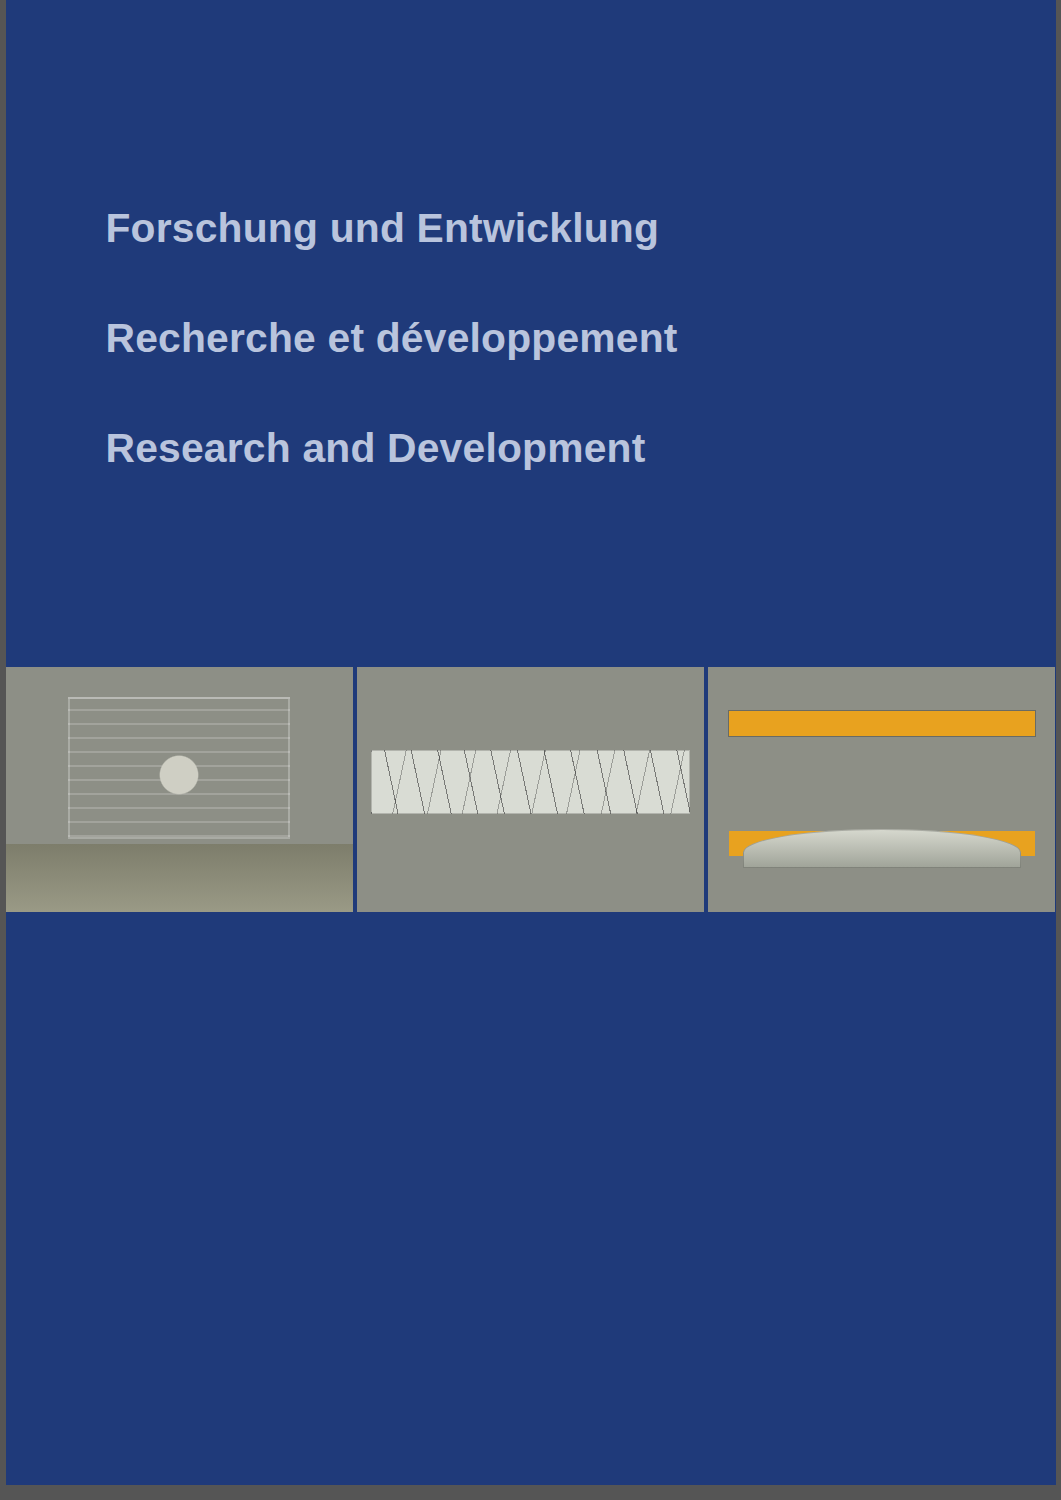Forschung und Entwicklung
Recherche et développement
Research and Development